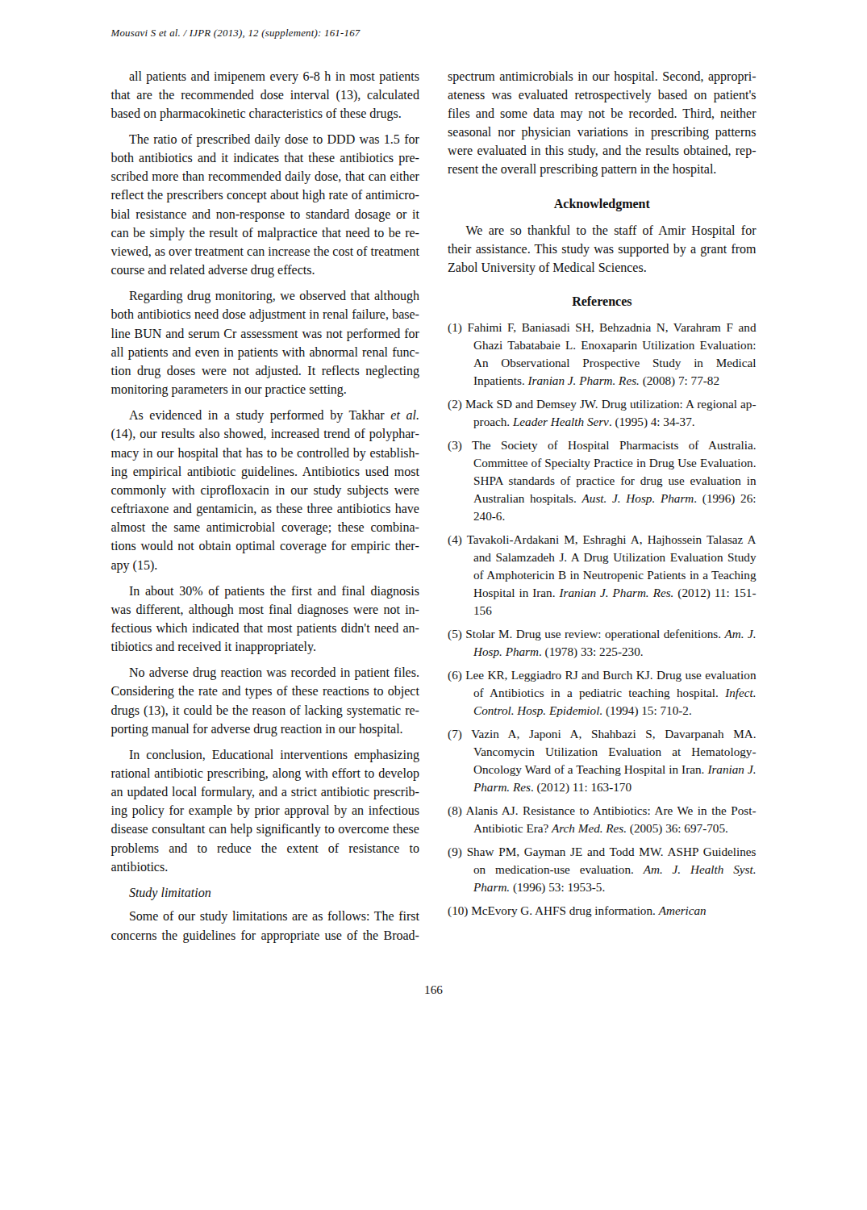Mousavi S et al. / IJPR (2013), 12 (supplement): 161-167
all patients and imipenem every 6-8 h in most patients that are the recommended dose interval (13), calculated based on pharmacokinetic characteristics of these drugs.
The ratio of prescribed daily dose to DDD was 1.5 for both antibiotics and it indicates that these antibiotics prescribed more than recommended daily dose, that can either reflect the prescribers concept about high rate of antimicrobial resistance and non-response to standard dosage or it can be simply the result of malpractice that need to be reviewed, as over treatment can increase the cost of treatment course and related adverse drug effects.
Regarding drug monitoring, we observed that although both antibiotics need dose adjustment in renal failure, baseline BUN and serum Cr assessment was not performed for all patients and even in patients with abnormal renal function drug doses were not adjusted. It reflects neglecting monitoring parameters in our practice setting.
As evidenced in a study performed by Takhar et al. (14), our results also showed, increased trend of polypharmacy in our hospital that has to be controlled by establishing empirical antibiotic guidelines. Antibiotics used most commonly with ciprofloxacin in our study subjects were ceftriaxone and gentamicin, as these three antibiotics have almost the same antimicrobial coverage; these combinations would not obtain optimal coverage for empiric therapy (15).
In about 30% of patients the first and final diagnosis was different, although most final diagnoses were not infectious which indicated that most patients didn't need antibiotics and received it inappropriately.
No adverse drug reaction was recorded in patient files. Considering the rate and types of these reactions to object drugs (13), it could be the reason of lacking systematic reporting manual for adverse drug reaction in our hospital.
In conclusion, Educational interventions emphasizing rational antibiotic prescribing, along with effort to develop an updated local formulary, and a strict antibiotic prescribing policy for example by prior approval by an infectious disease consultant can help significantly to overcome these problems and to reduce the extent of resistance to antibiotics.
Study limitation
Some of our study limitations are as follows: The first concerns the guidelines for appropriate use of the Broad-spectrum antimicrobials in our hospital. Second, appropriateness was evaluated retrospectively based on patient's files and some data may not be recorded. Third, neither seasonal nor physician variations in prescribing patterns were evaluated in this study, and the results obtained, represent the overall prescribing pattern in the hospital.
Acknowledgment
We are so thankful to the staff of Amir Hospital for their assistance. This study was supported by a grant from Zabol University of Medical Sciences.
References
Fahimi F, Baniasadi SH, Behzadnia N, Varahram F and Ghazi Tabatabaie L. Enoxaparin Utilization Evaluation: An Observational Prospective Study in Medical Inpatients. Iranian J. Pharm. Res. (2008) 7: 77-82
Mack SD and Demsey JW. Drug utilization: A regional approach. Leader Health Serv. (1995) 4: 34-37.
The Society of Hospital Pharmacists of Australia. Committee of Specialty Practice in Drug Use Evaluation. SHPA standards of practice for drug use evaluation in Australian hospitals. Aust. J. Hosp. Pharm. (1996) 26: 240-6.
Tavakoli-Ardakani M, Eshraghi A, Hajhossein Talasaz A and Salamzadeh J. A Drug Utilization Evaluation Study of Amphotericin B in Neutropenic Patients in a Teaching Hospital in Iran. Iranian J. Pharm. Res. (2012) 11: 151-156
Stolar M. Drug use review: operational defenitions. Am. J. Hosp. Pharm. (1978) 33: 225-230.
Lee KR, Leggiadro RJ and Burch KJ. Drug use evaluation of Antibiotics in a pediatric teaching hospital. Infect. Control. Hosp. Epidemiol. (1994) 15: 710-2.
Vazin A, Japoni A, Shahbazi S, Davarpanah MA. Vancomycin Utilization Evaluation at Hematology-Oncology Ward of a Teaching Hospital in Iran. Iranian J. Pharm. Res. (2012) 11: 163-170
Alanis AJ. Resistance to Antibiotics: Are We in the Post-Antibiotic Era? Arch Med. Res. (2005) 36: 697-705.
Shaw PM, Gayman JE and Todd MW. ASHP Guidelines on medication-use evaluation. Am. J. Health Syst. Pharm. (1996) 53: 1953-5.
McEvory G. AHFS drug information. American
166